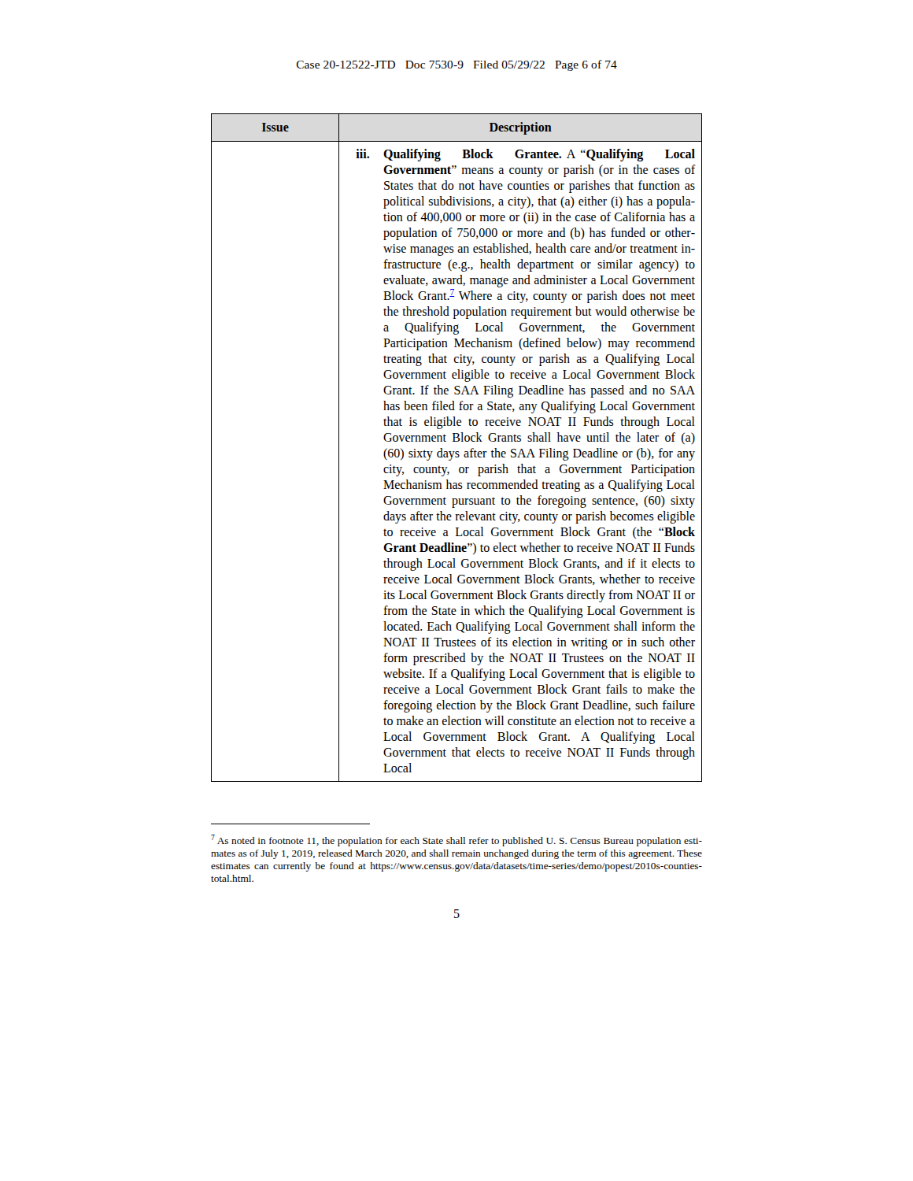Case 20-12522-JTD Doc 7530-9 Filed 05/29/22 Page 6 of 74
| Issue | Description |
| --- | --- |
| | iii. Qualifying Block Grantee. A “ Qualifying Local Government ” means a county or parish (or in the cases of States that do not have counties or parishes that function as political subdivisions, a city), that (a) either (i) has a population of 400,000 or more or (ii) in the case of California has a population of 750,000 or more and (b) has funded or otherwise manages an established, health care and/or treatment infrastructure (e.g., health department or similar agency) to evaluate, award, manage and administer a Local Government Block Grant. 7 Where a city, county or parish does not meet the threshold population requirement but would otherwise be a Qualifying Local Government, the Government Participation Mechanism (defined below) may recommend treating that city, county or parish as a Qualifying Local Government eligible to receive a Local Government Block Grant. If the SAA Filing Deadline has passed and no SAA has been filed for a State, any Qualifying Local Government that is eligible to receive NOAT II Funds through Local Government Block Grants shall have until the later of (a) (60) sixty days after the SAA Filing Deadline or (b), for any city, county, or parish that a Government Participation Mechanism has recommended treating as a Qualifying Local Government pursuant to the foregoing sentence, (60) sixty days after the relevant city, county or parish becomes eligible to receive a Local Government Block Grant (the “ Block Grant Deadline ”) to elect whether to receive NOAT II Funds through Local Government Block Grants, and if it elects to receive Local Government Block Grants, whether to receive its Local Government Block Grants directly from NOAT II or from the State in which the Qualifying Local Government is located. Each Qualifying Local Government shall inform the NOAT II Trustees of its election in writing or in such other form prescribed by the NOAT II Trustees on the NOAT II website. If a Qualifying Local Government that is eligible to receive a Local Government Block Grant fails to make the foregoing election by the Block Grant Deadline, such failure to make an election will constitute an election not to receive a Local Government Block Grant. A Qualifying Local Government that elects to receive NOAT II Funds through Local |
7 As noted in footnote 11, the population for each State shall refer to published U. S. Census Bureau population estimates as of July 1, 2019, released March 2020, and shall remain unchanged during the term of this agreement. These estimates can currently be found at https://www.census.gov/data/datasets/time-series/demo/popest/2010s-counties-total.html.
5